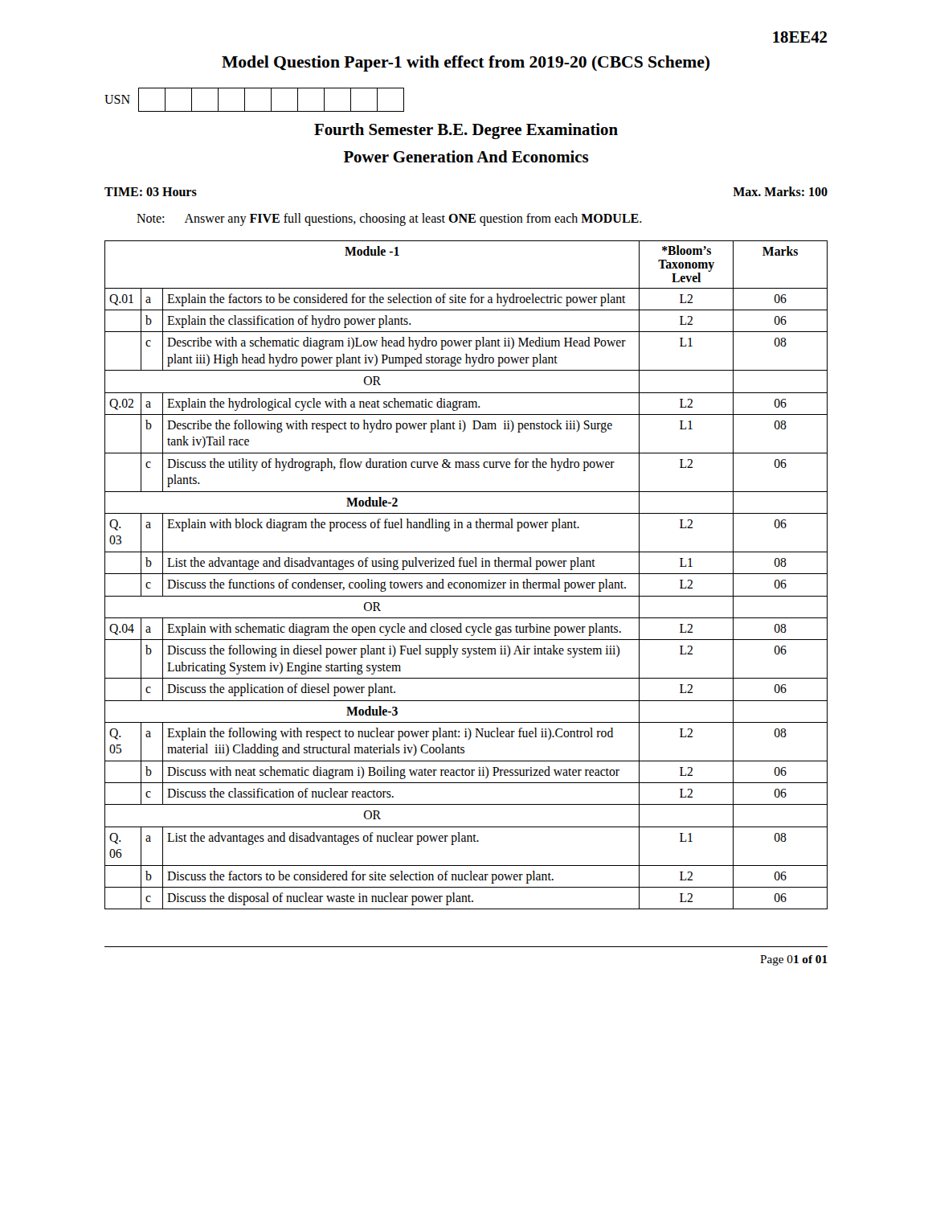18EE42
Model Question Paper-1 with effect from 2019-20 (CBCS Scheme)
USN
Fourth Semester B.E. Degree Examination
Power Generation And Economics
TIME: 03 Hours Max. Marks: 100
Note: Answer any FIVE full questions, choosing at least ONE question from each MODULE.
| Module -1 | *Bloom’s Taxonomy Level | Marks |
| --- | --- | --- |
| Q.01 | a | Explain the factors to be considered for the selection of site for a hydroelectric power plant | L2 | 06 |
| | b | Explain the classification of hydro power plants. | L2 | 06 |
| | c | Describe with a schematic diagram i)Low head hydro power plant ii) Medium Head Power plant iii) High head hydro power plant iv) Pumped storage hydro power plant | L1 | 08 |
| OR | | |
| Q.02 | a | Explain the hydrological cycle with a neat schematic diagram. | L2 | 06 |
| | b | Describe the following with respect to hydro power plant i) Dam ii) penstock iii) Surge tank iv)Tail race | L1 | 08 |
| | c | Discuss the utility of hydrograph, flow duration curve & mass curve for the hydro power plants. | L2 | 06 |
| Module-2 | | |
| Q. 03 | a | Explain with block diagram the process of fuel handling in a thermal power plant. | L2 | 06 |
| | b | List the advantage and disadvantages of using pulverized fuel in thermal power plant | L1 | 08 |
| | c | Discuss the functions of condenser, cooling towers and economizer in thermal power plant. | L2 | 06 |
| OR | | |
| Q.04 | a | Explain with schematic diagram the open cycle and closed cycle gas turbine power plants. | L2 | 08 |
| | b | Discuss the following in diesel power plant i) Fuel supply system ii) Air intake system iii) Lubricating System iv) Engine starting system | L2 | 06 |
| | c | Discuss the application of diesel power plant. | L2 | 06 |
| Module-3 | | |
| Q. 05 | a | Explain the following with respect to nuclear power plant: i) Nuclear fuel ii).Control rod material iii) Cladding and structural materials iv) Coolants | L2 | 08 |
| | b | Discuss with neat schematic diagram i) Boiling water reactor ii) Pressurized water reactor | L2 | 06 |
| | c | Discuss the classification of nuclear reactors. | L2 | 06 |
| OR | | |
| Q. 06 | a | List the advantages and disadvantages of nuclear power plant. | L1 | 08 |
| | b | Discuss the factors to be considered for site selection of nuclear power plant. | L2 | 06 |
| | c | Discuss the disposal of nuclear waste in nuclear power plant. | L2 | 06 |
Page 01 of 01